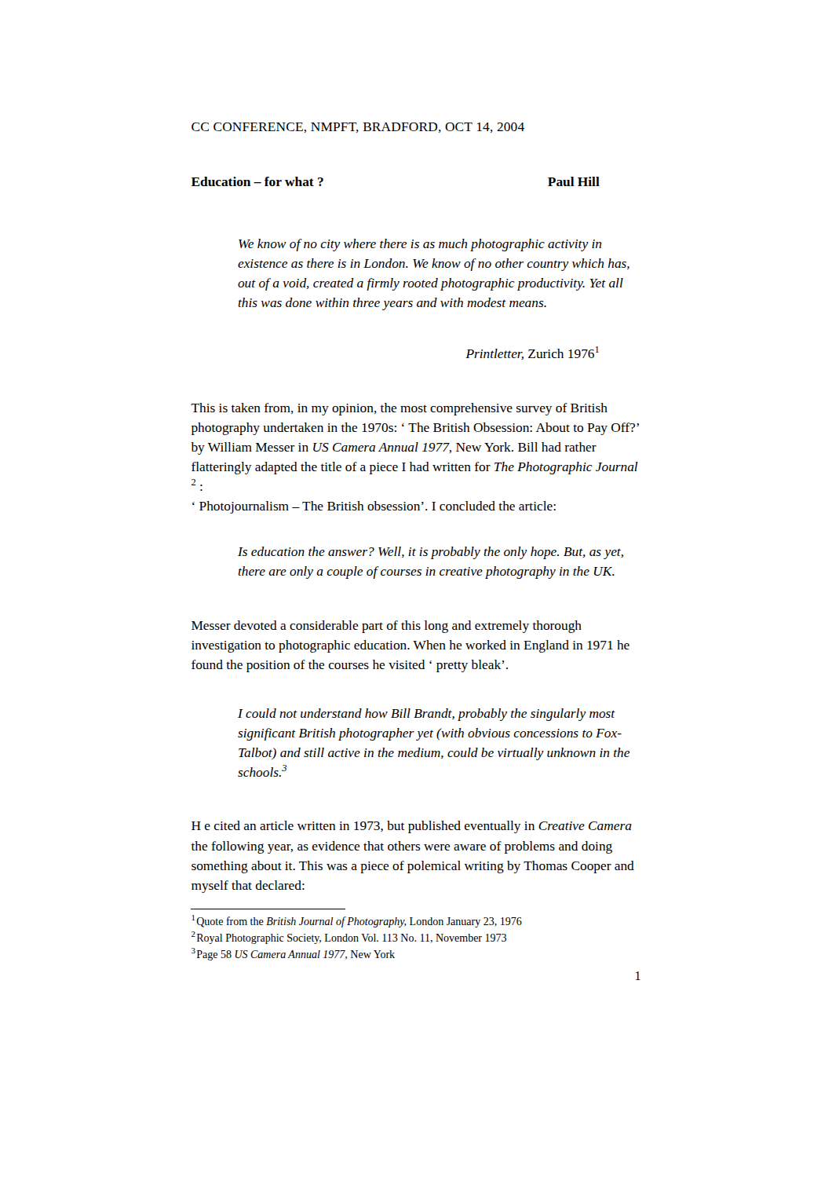CC CONFERENCE, NMPFT, BRADFORD, OCT 14, 2004
Education – for what ? Paul Hill
We know of no city where there is as much photographic activity in existence as there is in London. We know of no other country which has, out of a void, created a firmly rooted photographic productivity. Yet all this was done within three years and with modest means.
Printletter, Zurich 19761
This is taken from, in my opinion, the most comprehensive survey of British photography undertaken in the 1970s: ‘ The British Obsession: About to Pay Off?’ by William Messer in US Camera Annual 1977, New York. Bill had rather flatteringly adapted the title of a piece I had written for The Photographic Journal 2 :
‘ Photojournalism – The British obsession’. I concluded the article:
Is education the answer? Well, it is probably the only hope. But, as yet, there are only a couple of courses in creative photography in the UK.
Messer devoted a considerable part of this long and extremely thorough investigation to photographic education. When he worked in England in 1971 he found the position of the courses he visited ‘ pretty bleak’.
I could not understand how Bill Brandt, probably the singularly most significant British photographer yet (with obvious concessions to Fox-Talbot) and still active in the medium, could be virtually unknown in the schools.3
H e cited an article written in 1973, but published eventually in Creative Camera the following year, as evidence that others were aware of problems and doing something about it. This was a piece of polemical writing by Thomas Cooper and myself that declared:
1 Quote from the British Journal of Photography, London January 23, 1976
2 Royal Photographic Society, London Vol. 113 No. 11, November 1973
3 Page 58 US Camera Annual 1977, New York
1